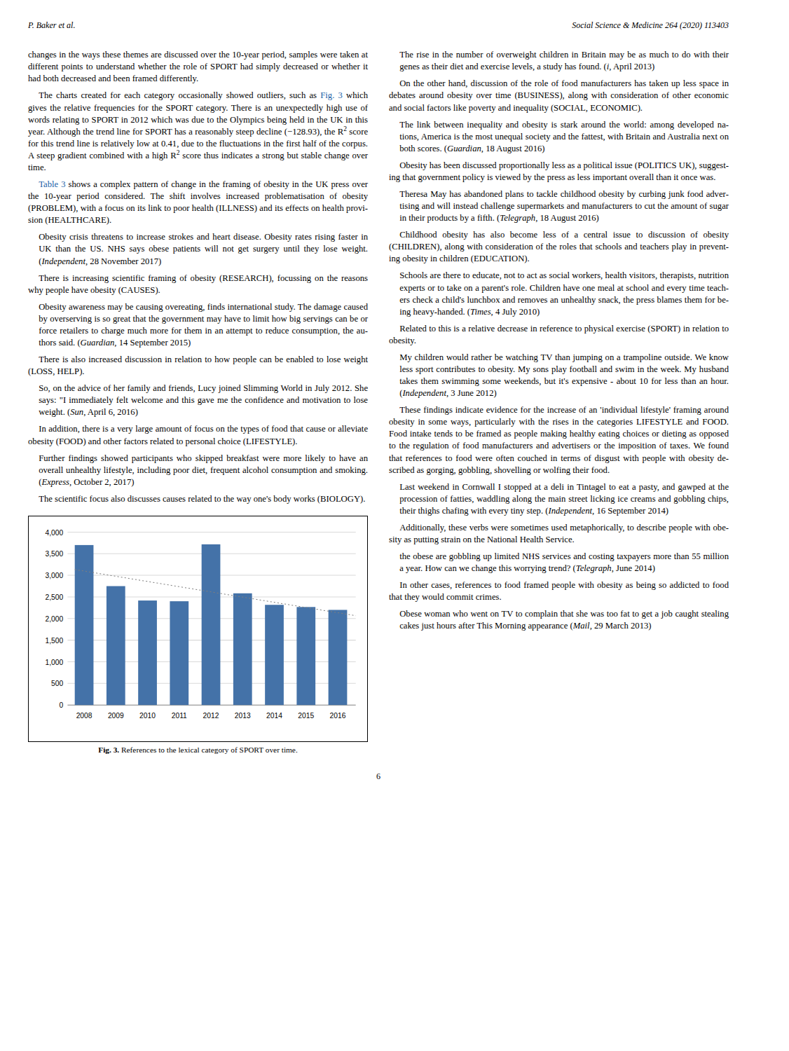P. Baker et al. Social Science & Medicine 264 (2020) 113403
changes in the ways these themes are discussed over the 10-year period, samples were taken at different points to understand whether the role of SPORT had simply decreased or whether it had both decreased and been framed differently.
The charts created for each category occasionally showed outliers, such as Fig. 3 which gives the relative frequencies for the SPORT category. There is an unexpectedly high use of words relating to SPORT in 2012 which was due to the Olympics being held in the UK in this year. Although the trend line for SPORT has a reasonably steep decline (−128.93), the R2 score for this trend line is relatively low at 0.41, due to the fluctuations in the first half of the corpus. A steep gradient combined with a high R2 score thus indicates a strong but stable change over time.
Table 3 shows a complex pattern of change in the framing of obesity in the UK press over the 10-year period considered. The shift involves increased problematisation of obesity (PROBLEM), with a focus on its link to poor health (ILLNESS) and its effects on health provision (HEALTHCARE).
Obesity crisis threatens to increase strokes and heart disease. Obesity rates rising faster in UK than the US. NHS says obese patients will not get surgery until they lose weight. (Independent, 28 November 2017)
There is increasing scientific framing of obesity (RESEARCH), focussing on the reasons why people have obesity (CAUSES).
Obesity awareness may be causing overeating, finds international study. The damage caused by overserving is so great that the government may have to limit how big servings can be or force retailers to charge much more for them in an attempt to reduce consumption, the authors said. (Guardian, 14 September 2015)
There is also increased discussion in relation to how people can be enabled to lose weight (LOSS, HELP).
So, on the advice of her family and friends, Lucy joined Slimming World in July 2012. She says: "I immediately felt welcome and this gave me the confidence and motivation to lose weight. (Sun, April 6, 2016)
In addition, there is a very large amount of focus on the types of food that cause or alleviate obesity (FOOD) and other factors related to personal choice (LIFESTYLE).
Further findings showed participants who skipped breakfast were more likely to have an overall unhealthy lifestyle, including poor diet, frequent alcohol consumption and smoking. (Express, October 2, 2017)
The scientific focus also discusses causes related to the way one's body works (BIOLOGY).
4,000 3,500 3,000 2,500 2,000 1,500 1,000 500 0 2008 2009 2010 2011 2012 2013 2014 2015 2016
Fig. 3. References to the lexical category of SPORT over time.
The rise in the number of overweight children in Britain may be as much to do with their genes as their diet and exercise levels, a study has found. (i, April 2013)
On the other hand, discussion of the role of food manufacturers has taken up less space in debates around obesity over time (BUSINESS), along with consideration of other economic and social factors like poverty and inequality (SOCIAL, ECONOMIC).
The link between inequality and obesity is stark around the world: among developed nations, America is the most unequal society and the fattest, with Britain and Australia next on both scores. (Guardian, 18 August 2016)
Obesity has been discussed proportionally less as a political issue (POLITICS UK), suggesting that government policy is viewed by the press as less important overall than it once was.
Theresa May has abandoned plans to tackle childhood obesity by curbing junk food advertising and will instead challenge supermarkets and manufacturers to cut the amount of sugar in their products by a fifth. (Telegraph, 18 August 2016)
Childhood obesity has also become less of a central issue to discussion of obesity (CHILDREN), along with consideration of the roles that schools and teachers play in preventing obesity in children (EDUCATION).
Schools are there to educate, not to act as social workers, health visitors, therapists, nutrition experts or to take on a parent's role. Children have one meal at school and every time teachers check a child's lunchbox and removes an unhealthy snack, the press blames them for being heavy-handed. (Times, 4 July 2010)
Related to this is a relative decrease in reference to physical exercise (SPORT) in relation to obesity.
My children would rather be watching TV than jumping on a trampoline outside. We know less sport contributes to obesity. My sons play football and swim in the week. My husband takes them swimming some weekends, but it's expensive - about 10 for less than an hour. (Independent, 3 June 2012)
These findings indicate evidence for the increase of an 'individual lifestyle' framing around obesity in some ways, particularly with the rises in the categories LIFESTYLE and FOOD. Food intake tends to be framed as people making healthy eating choices or dieting as opposed to the regulation of food manufacturers and advertisers or the imposition of taxes. We found that references to food were often couched in terms of disgust with people with obesity described as gorging, gobbling, shovelling or wolfing their food.
Last weekend in Cornwall I stopped at a deli in Tintagel to eat a pasty, and gawped at the procession of fatties, waddling along the main street licking ice creams and gobbling chips, their thighs chafing with every tiny step. (Independent, 16 September 2014)
Additionally, these verbs were sometimes used metaphorically, to describe people with obesity as putting strain on the National Health Service.
the obese are gobbling up limited NHS services and costing taxpayers more than 55 million a year. How can we change this worrying trend? (Telegraph, June 2014)
In other cases, references to food framed people with obesity as being so addicted to food that they would commit crimes.
Obese woman who went on TV to complain that she was too fat to get a job caught stealing cakes just hours after This Morning appearance (Mail, 29 March 2013)
6